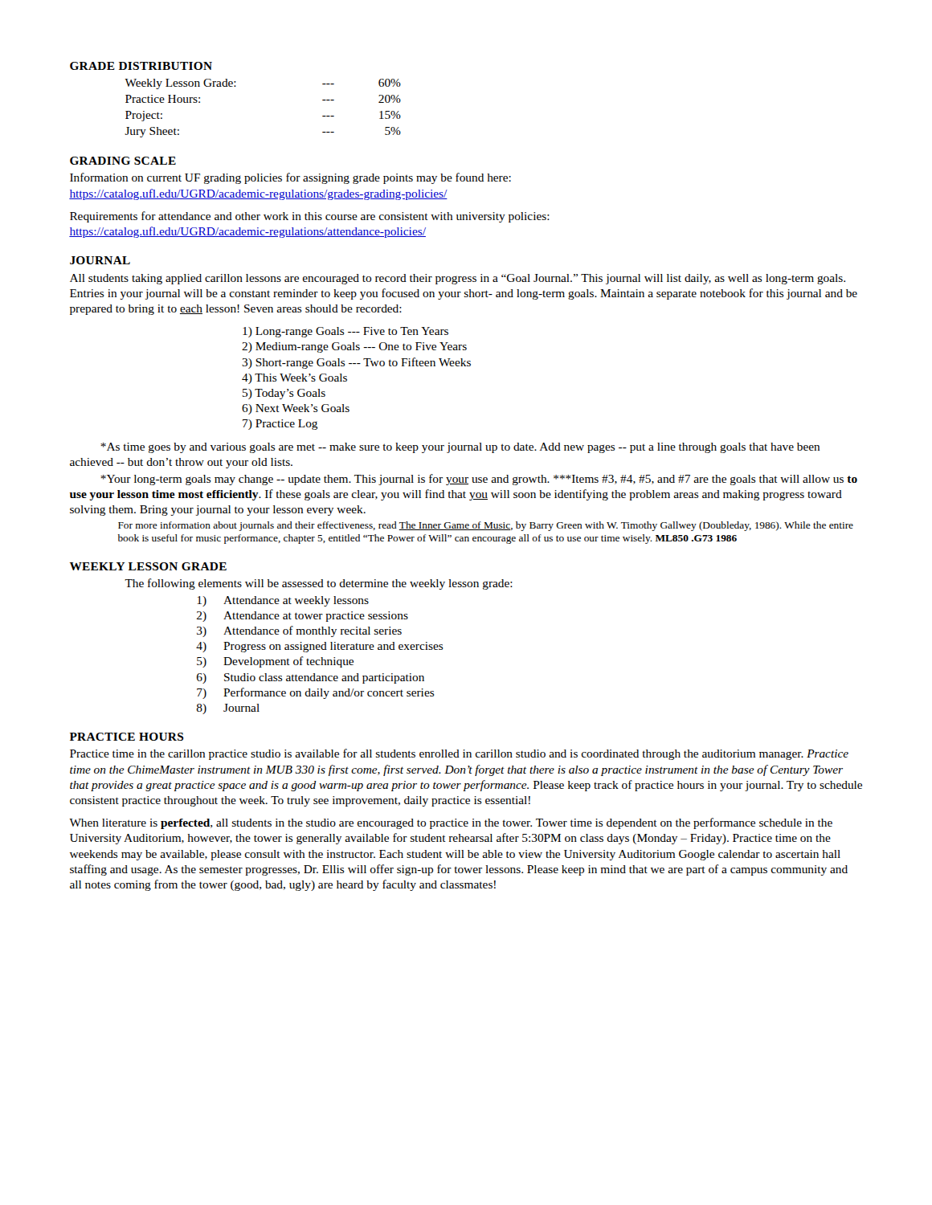GRADE DISTRIBUTION
| Weekly Lesson Grade: | --- | 60% |
| Practice Hours: | --- | 20% |
| Project: | --- | 15% |
| Jury Sheet: | --- | 5% |
GRADING SCALE
Information on current UF grading policies for assigning grade points may be found here:
https://catalog.ufl.edu/UGRD/academic-regulations/grades-grading-policies/
Requirements for attendance and other work in this course are consistent with university policies:
https://catalog.ufl.edu/UGRD/academic-regulations/attendance-policies/
JOURNAL
All students taking applied carillon lessons are encouraged to record their progress in a “Goal Journal.” This journal will list daily, as well as long-term goals. Entries in your journal will be a constant reminder to keep you focused on your short- and long-term goals. Maintain a separate notebook for this journal and be prepared to bring it to each lesson! Seven areas should be recorded:
1) Long-range Goals --- Five to Ten Years
2) Medium-range Goals --- One to Five Years
3) Short-range Goals --- Two to Fifteen Weeks
4) This Week’s Goals
5) Today’s Goals
6) Next Week’s Goals
7) Practice Log
*As time goes by and various goals are met -- make sure to keep your journal up to date. Add new pages -- put a line through goals that have been achieved -- but don’t throw out your old lists.
*Your long-term goals may change -- update them. This journal is for your use and growth. ***Items #3, #4, #5, and #7 are the goals that will allow us to use your lesson time most efficiently. If these goals are clear, you will find that you will soon be identifying the problem areas and making progress toward solving them. Bring your journal to your lesson every week.
For more information about journals and their effectiveness, read The Inner Game of Music, by Barry Green with W. Timothy Gallwey (Doubleday, 1986). While the entire book is useful for music performance, chapter 5, entitled “The Power of Will” can encourage all of us to use our time wisely. ML850 .G73 1986
WEEKLY LESSON GRADE
The following elements will be assessed to determine the weekly lesson grade:
Attendance at weekly lessons
Attendance at tower practice sessions
Attendance of monthly recital series
Progress on assigned literature and exercises
Development of technique
Studio class attendance and participation
Performance on daily and/or concert series
Journal
PRACTICE HOURS
Practice time in the carillon practice studio is available for all students enrolled in carillon studio and is coordinated through the auditorium manager. Practice time on the ChimeMaster instrument in MUB 330 is first come, first served. Don’t forget that there is also a practice instrument in the base of Century Tower that provides a great practice space and is a good warm-up area prior to tower performance. Please keep track of practice hours in your journal. Try to schedule consistent practice throughout the week. To truly see improvement, daily practice is essential!
When literature is perfected, all students in the studio are encouraged to practice in the tower. Tower time is dependent on the performance schedule in the University Auditorium, however, the tower is generally available for student rehearsal after 5:30PM on class days (Monday – Friday). Practice time on the weekends may be available, please consult with the instructor. Each student will be able to view the University Auditorium Google calendar to ascertain hall staffing and usage. As the semester progresses, Dr. Ellis will offer sign-up for tower lessons. Please keep in mind that we are part of a campus community and all notes coming from the tower (good, bad, ugly) are heard by faculty and classmates!